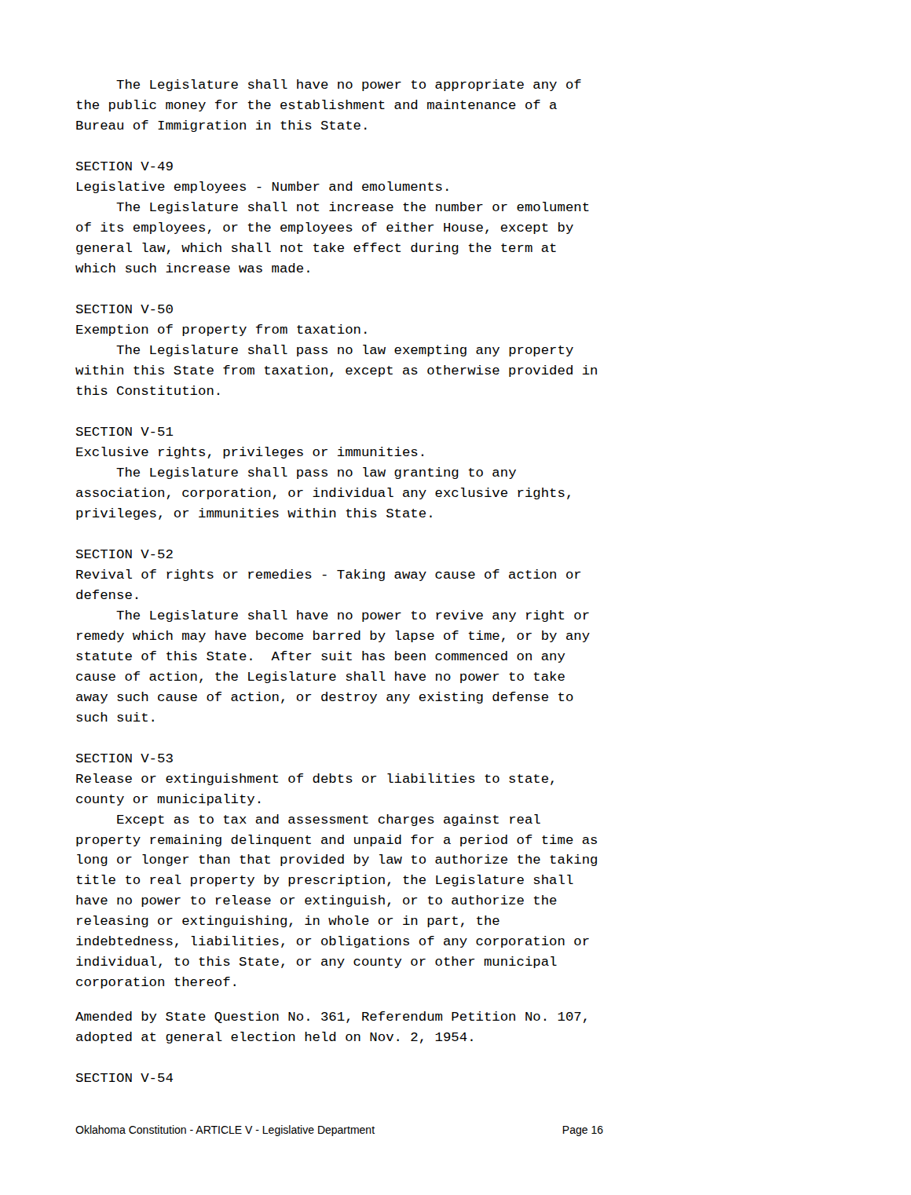The Legislature shall have no power to appropriate any of the public money for the establishment and maintenance of a Bureau of Immigration in this State.
SECTION V-49
Legislative employees - Number and emoluments.
The Legislature shall not increase the number or emolument of its employees, or the employees of either House, except by general law, which shall not take effect during the term at which such increase was made.
SECTION V-50
Exemption of property from taxation.
The Legislature shall pass no law exempting any property within this State from taxation, except as otherwise provided in this Constitution.
SECTION V-51
Exclusive rights, privileges or immunities.
The Legislature shall pass no law granting to any association, corporation, or individual any exclusive rights, privileges, or immunities within this State.
SECTION V-52
Revival of rights or remedies - Taking away cause of action or defense.
The Legislature shall have no power to revive any right or remedy which may have become barred by lapse of time, or by any statute of this State. After suit has been commenced on any cause of action, the Legislature shall have no power to take away such cause of action, or destroy any existing defense to such suit.
SECTION V-53
Release or extinguishment of debts or liabilities to state, county or municipality.
Except as to tax and assessment charges against real property remaining delinquent and unpaid for a period of time as long or longer than that provided by law to authorize the taking title to real property by prescription, the Legislature shall have no power to release or extinguish, or to authorize the releasing or extinguishing, in whole or in part, the indebtedness, liabilities, or obligations of any corporation or individual, to this State, or any county or other municipal corporation thereof.
Amended by State Question No. 361, Referendum Petition No. 107, adopted at general election held on Nov. 2, 1954.
SECTION V-54
Oklahoma Constitution - ARTICLE V - Legislative Department Page 16